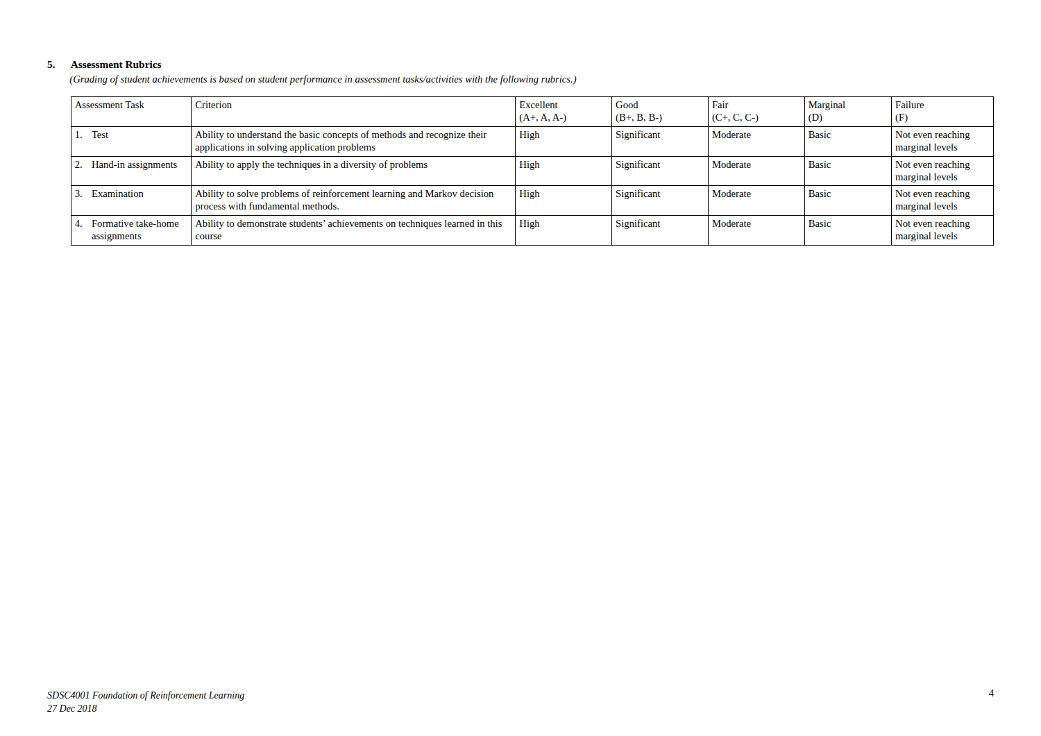5. Assessment Rubrics
(Grading of student achievements is based on student performance in assessment tasks/activities with the following rubrics.)
| Assessment Task | Criterion | Excellent (A+, A, A-) | Good (B+, B, B-) | Fair (C+, C, C-) | Marginal (D) | Failure (F) |
| --- | --- | --- | --- | --- | --- | --- |
| 1. Test | Ability to understand the basic concepts of methods and recognize their applications in solving application problems | High | Significant | Moderate | Basic | Not even reaching marginal levels |
| 2. Hand-in assignments | Ability to apply the techniques in a diversity of problems | High | Significant | Moderate | Basic | Not even reaching marginal levels |
| 3. Examination | Ability to solve problems of reinforcement learning and Markov decision process with fundamental methods. | High | Significant | Moderate | Basic | Not even reaching marginal levels |
| 4. Formative take-home assignments | Ability to demonstrate students’ achievements on techniques learned in this course | High | Significant | Moderate | Basic | Not even reaching marginal levels |
SDSC4001 Foundation of Reinforcement Learning
27 Dec 2018
4